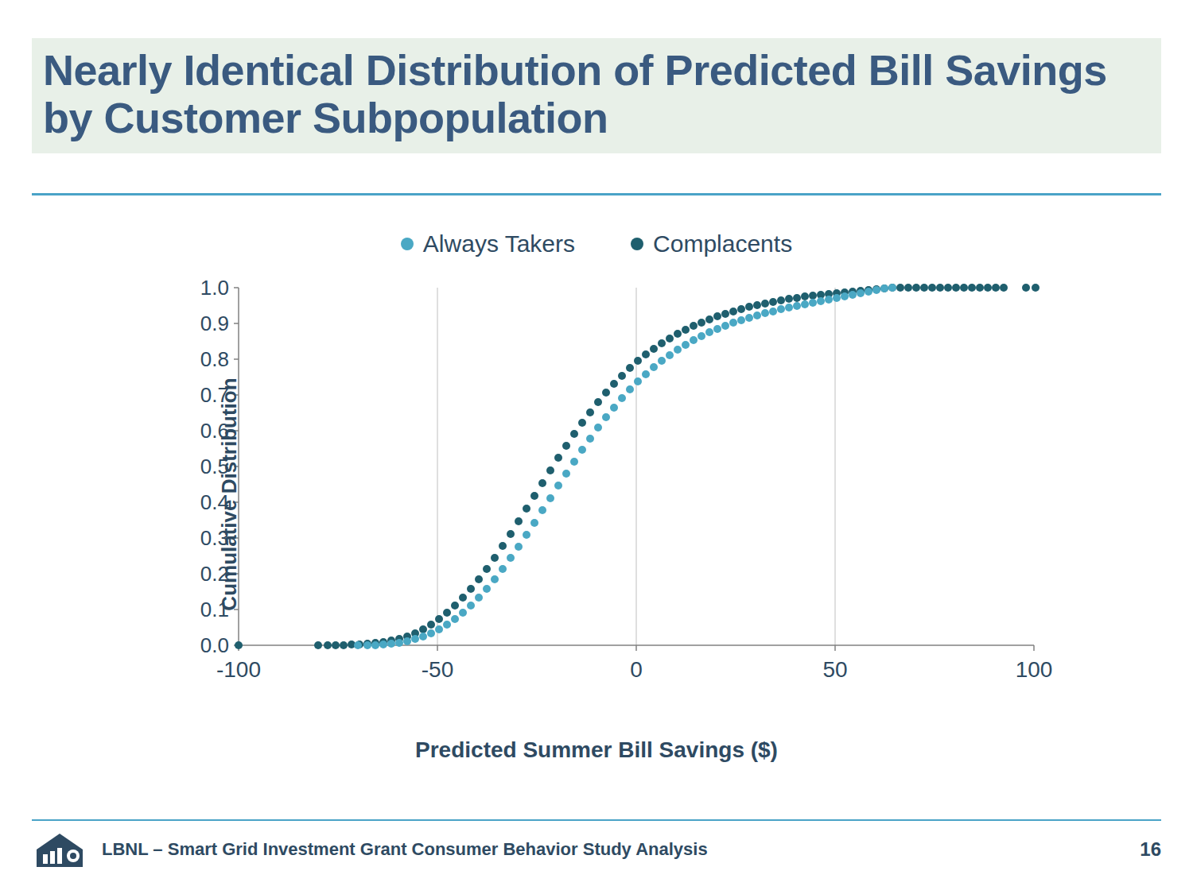Nearly Identical Distribution of Predicted Bill Savings by Customer Subpopulation
Always Takers Complacents
Cumulative Distribution
Predicted Summer Bill Savings ($)
1.0 0.9 0.8 0.7 0.6 0.5 0.4 0.3 0.2 0.1 0.0 -100 -50 0 50 100
LBNL – Smart Grid Investment Grant Consumer Behavior Study Analysis 16